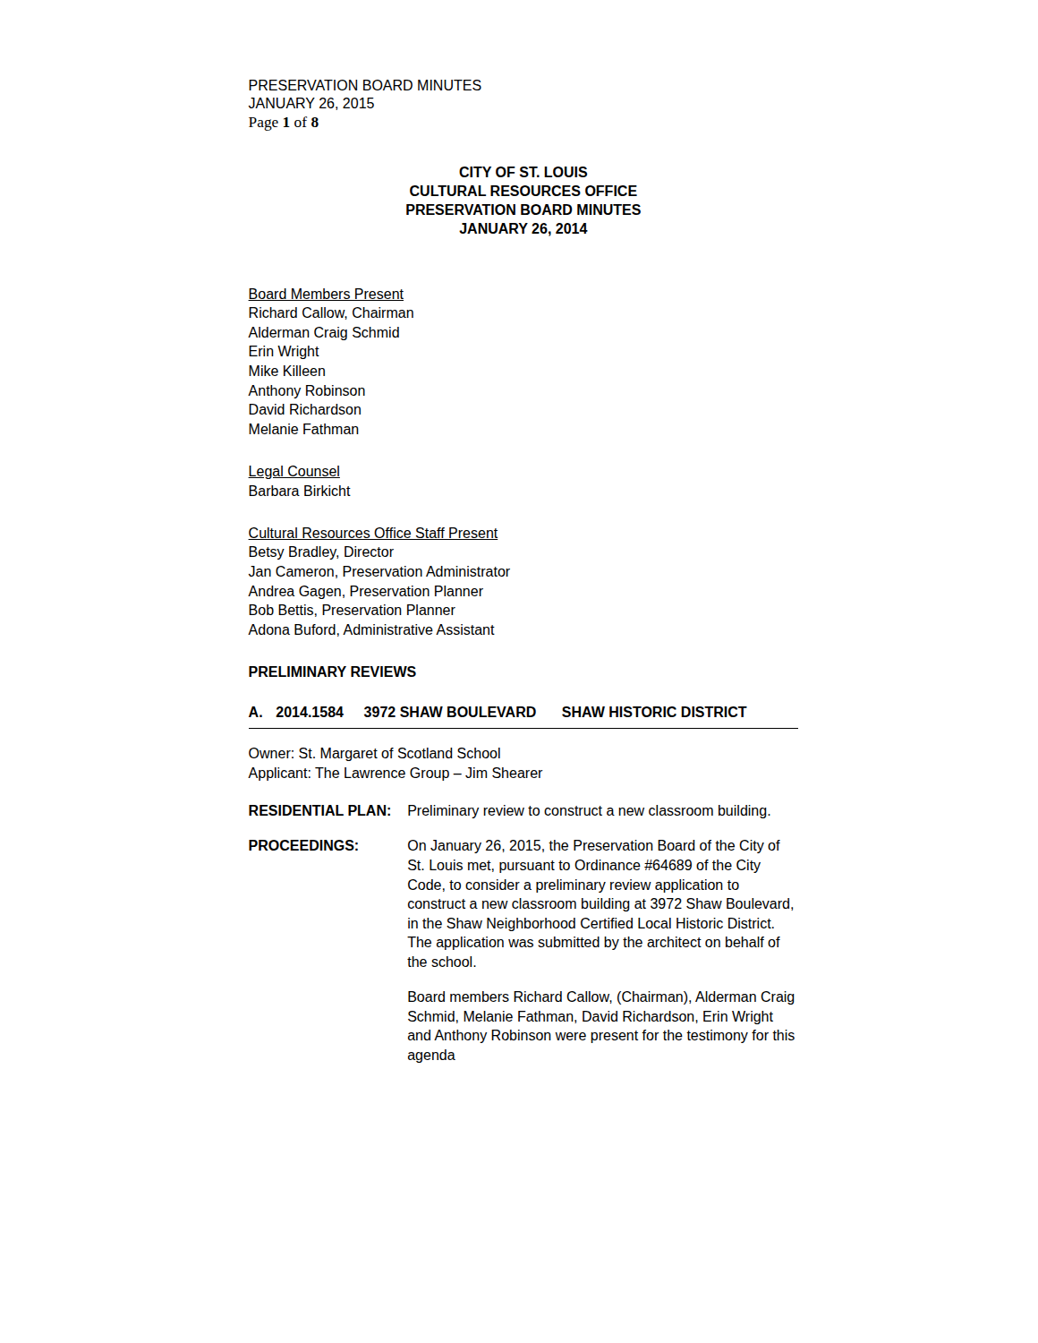PRESERVATION BOARD MINUTES
JANUARY 26, 2015
Page 1 of 8
CITY OF ST. LOUIS
CULTURAL RESOURCES OFFICE
PRESERVATION BOARD MINUTES
JANUARY 26, 2014
Board Members Present
Richard Callow, Chairman
Alderman Craig Schmid
Erin Wright
Mike Killeen
Anthony Robinson
David Richardson
Melanie Fathman
Legal Counsel
Barbara Birkicht
Cultural Resources Office Staff Present
Betsy Bradley, Director
Jan Cameron, Preservation Administrator
Andrea Gagen, Preservation Planner
Bob Bettis, Preservation Planner
Adona Buford, Administrative Assistant
PRELIMINARY REVIEWS
| A. | 2014.1584 | 3972 SHAW BOULEVARD | SHAW HISTORIC DISTRICT |
Owner: St. Margaret of Scotland School
Applicant: The Lawrence Group – Jim Shearer
| RESIDENTIAL PLAN: | Preliminary review to construct a new classroom building. |
| PROCEEDINGS: | On January 26, 2015, the Preservation Board of the City of St. Louis met, pursuant to Ordinance #64689 of the City Code, to consider a preliminary review application to construct a new classroom building at 3972 Shaw Boulevard, in the Shaw Neighborhood Certified Local Historic District. The application was submitted by the architect on behalf of the school. Board members Richard Callow, (Chairman), Alderman Craig Schmid, Melanie Fathman, David Richardson, Erin Wright and Anthony Robinson were present for the testimony for this agenda |